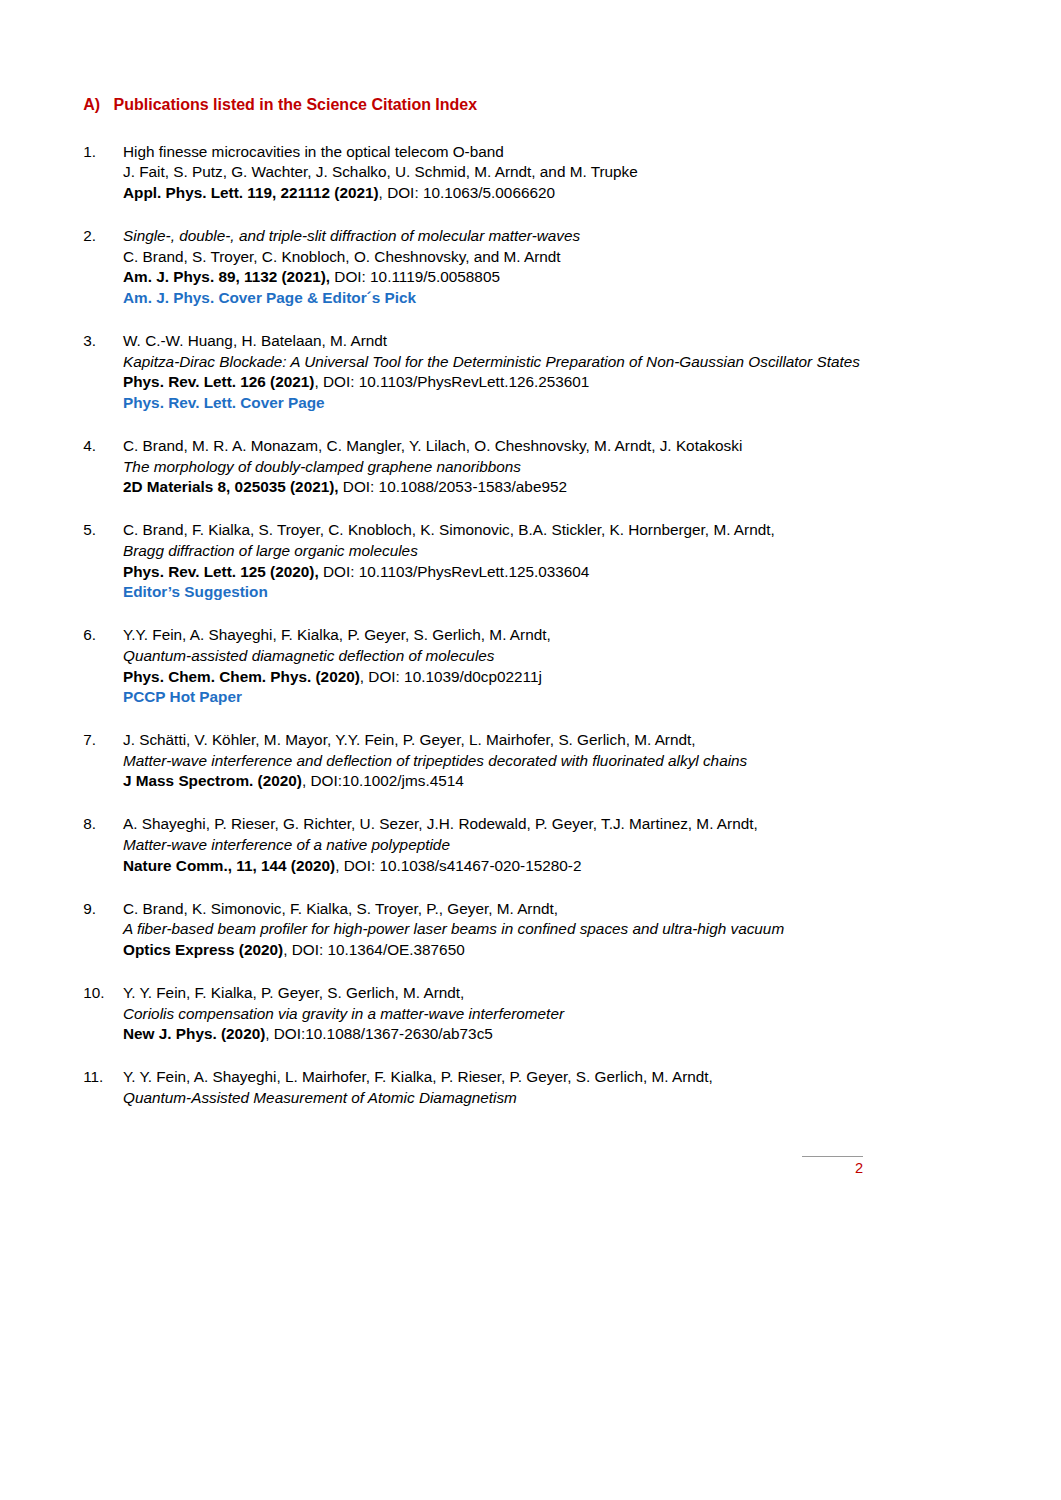A) Publications listed in the Science Citation Index
1. High finesse microcavities in the optical telecom O-band J. Fait, S. Putz, G. Wachter, J. Schalko, U. Schmid, M. Arndt, and M. Trupke Appl. Phys. Lett. 119, 221112 (2021), DOI: 10.1063/5.0066620
2. Single-, double-, and triple-slit diffraction of molecular matter-waves C. Brand, S. Troyer, C. Knobloch, O. Cheshnovsky, and M. Arndt Am. J. Phys. 89, 1132 (2021), DOI: 10.1119/5.0058805 Am. J. Phys. Cover Page & Editor´s Pick
3. W. C.-W. Huang, H. Batelaan, M. Arndt Kapitza-Dirac Blockade: A Universal Tool for the Deterministic Preparation of Non-Gaussian Oscillator States Phys. Rev. Lett. 126 (2021), DOI: 10.1103/PhysRevLett.126.253601 Phys. Rev. Lett. Cover Page
4. C. Brand, M. R. A. Monazam, C. Mangler, Y. Lilach, O. Cheshnovsky, M. Arndt, J. Kotakoski The morphology of doubly-clamped graphene nanoribbons 2D Materials 8, 025035 (2021), DOI: 10.1088/2053-1583/abe952
5. C. Brand, F. Kialka, S. Troyer, C. Knobloch, K. Simonovic, B.A. Stickler, K. Hornberger, M. Arndt, Bragg diffraction of large organic molecules Phys. Rev. Lett. 125 (2020), DOI: 10.1103/PhysRevLett.125.033604 Editor’s Suggestion
6. Y.Y. Fein, A. Shayeghi, F. Kialka, P. Geyer, S. Gerlich, M. Arndt, Quantum-assisted diamagnetic deflection of molecules Phys. Chem. Chem. Phys. (2020), DOI: 10.1039/d0cp02211j PCCP Hot Paper
7. J. Schätti, V. Köhler, M. Mayor, Y.Y. Fein, P. Geyer, L. Mairhofer, S. Gerlich, M. Arndt, Matter-wave interference and deflection of tripeptides decorated with fluorinated alkyl chains J Mass Spectrom. (2020), DOI:10.1002/jms.4514
8. A. Shayeghi, P. Rieser, G. Richter, U. Sezer, J.H. Rodewald, P. Geyer, T.J. Martinez, M. Arndt, Matter-wave interference of a native polypeptide Nature Comm., 11, 144 (2020), DOI: 10.1038/s41467-020-15280-2
9. C. Brand, K. Simonovic, F. Kialka, S. Troyer, P., Geyer, M. Arndt, A fiber-based beam profiler for high-power laser beams in confined spaces and ultra-high vacuum Optics Express (2020), DOI: 10.1364/OE.387650
10. Y. Y. Fein, F. Kialka, P. Geyer, S. Gerlich, M. Arndt, Coriolis compensation via gravity in a matter-wave interferometer New J. Phys. (2020), DOI:10.1088/1367-2630/ab73c5
11. Y. Y. Fein, A. Shayeghi, L. Mairhofer, F. Kialka, P. Rieser, P. Geyer, S. Gerlich, M. Arndt, Quantum-Assisted Measurement of Atomic Diamagnetism
2